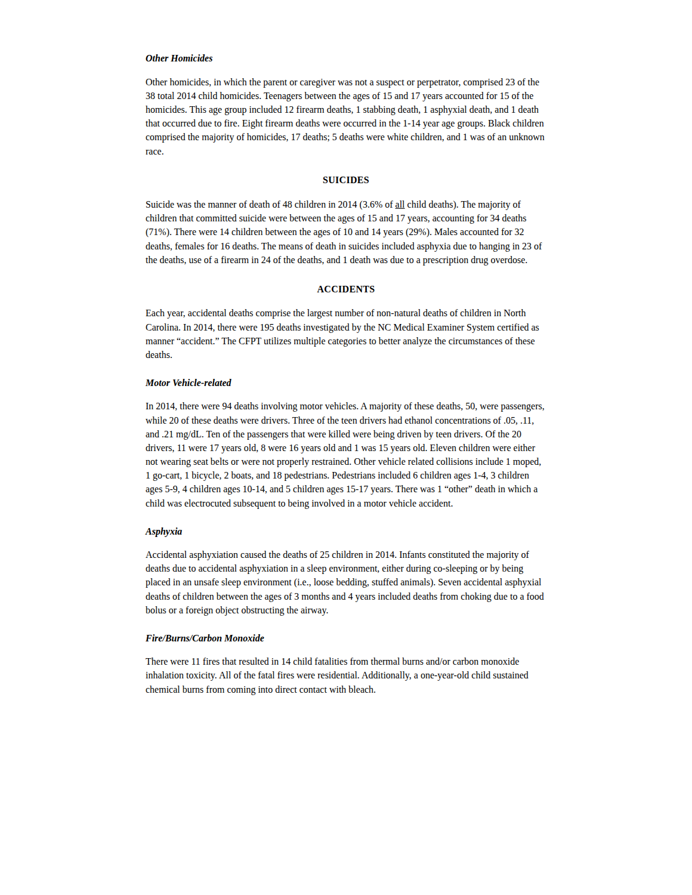Other Homicides
Other homicides, in which the parent or caregiver was not a suspect or perpetrator, comprised 23 of the 38 total 2014 child homicides. Teenagers between the ages of 15 and 17 years accounted for 15 of the homicides. This age group included 12 firearm deaths, 1 stabbing death, 1 asphyxial death, and 1 death that occurred due to fire. Eight firearm deaths were occurred in the 1-14 year age groups. Black children comprised the majority of homicides, 17 deaths; 5 deaths were white children, and 1 was of an unknown race.
Suicides
Suicide was the manner of death of 48 children in 2014 (3.6% of all child deaths). The majority of children that committed suicide were between the ages of 15 and 17 years, accounting for 34 deaths (71%). There were 14 children between the ages of 10 and 14 years (29%). Males accounted for 32 deaths, females for 16 deaths. The means of death in suicides included asphyxia due to hanging in 23 of the deaths, use of a firearm in 24 of the deaths, and 1 death was due to a prescription drug overdose.
Accidents
Each year, accidental deaths comprise the largest number of non-natural deaths of children in North Carolina. In 2014, there were 195 deaths investigated by the NC Medical Examiner System certified as manner “accident.” The CFPT utilizes multiple categories to better analyze the circumstances of these deaths.
Motor Vehicle-related
In 2014, there were 94 deaths involving motor vehicles. A majority of these deaths, 50, were passengers, while 20 of these deaths were drivers. Three of the teen drivers had ethanol concentrations of .05, .11, and .21 mg/dL. Ten of the passengers that were killed were being driven by teen drivers. Of the 20 drivers, 11 were 17 years old, 8 were 16 years old and 1 was 15 years old. Eleven children were either not wearing seat belts or were not properly restrained. Other vehicle related collisions include 1 moped, 1 go-cart, 1 bicycle, 2 boats, and 18 pedestrians. Pedestrians included 6 children ages 1-4, 3 children ages 5-9, 4 children ages 10-14, and 5 children ages 15-17 years. There was 1 “other” death in which a child was electrocuted subsequent to being involved in a motor vehicle accident.
Asphyxia
Accidental asphyxiation caused the deaths of 25 children in 2014. Infants constituted the majority of deaths due to accidental asphyxiation in a sleep environment, either during co-sleeping or by being placed in an unsafe sleep environment (i.e., loose bedding, stuffed animals). Seven accidental asphyxial deaths of children between the ages of 3 months and 4 years included deaths from choking due to a food bolus or a foreign object obstructing the airway.
Fire/Burns/Carbon Monoxide
There were 11 fires that resulted in 14 child fatalities from thermal burns and/or carbon monoxide inhalation toxicity. All of the fatal fires were residential. Additionally, a one-year-old child sustained chemical burns from coming into direct contact with bleach.